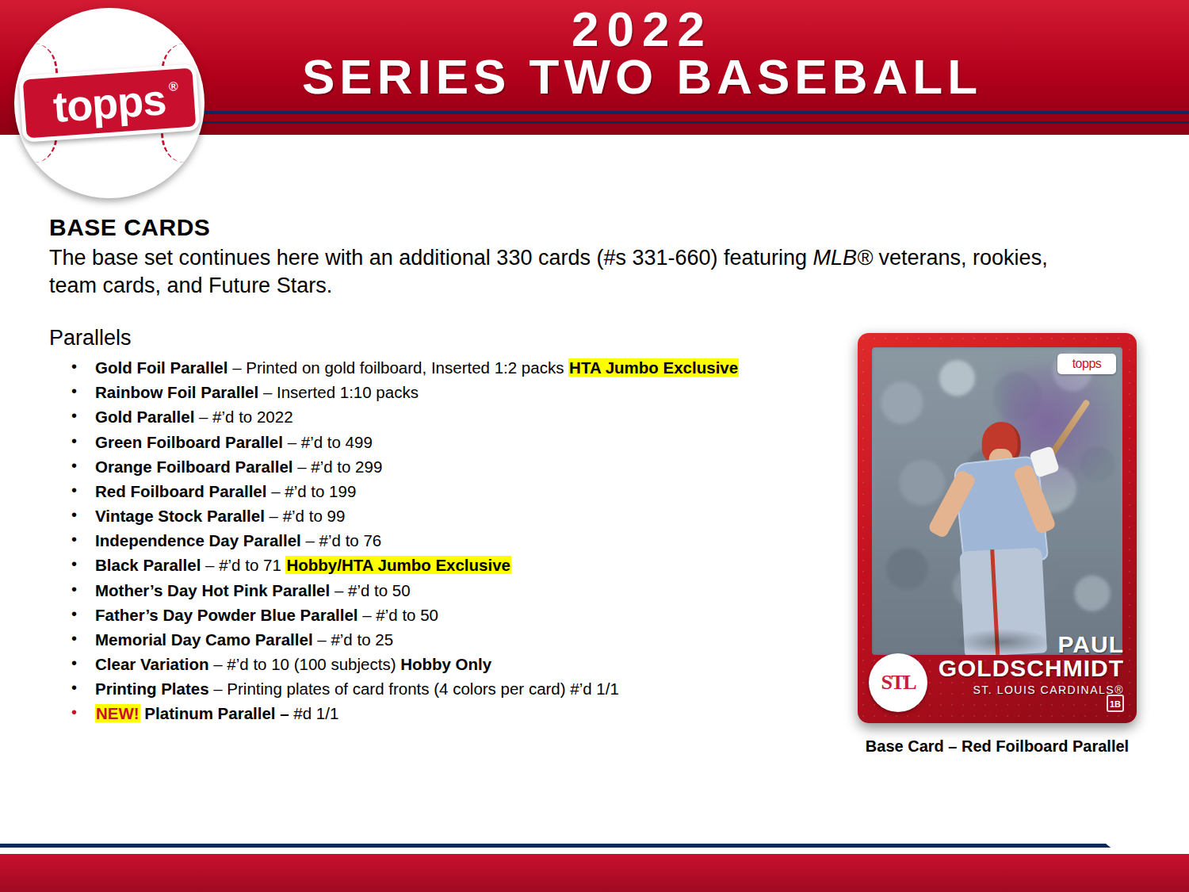2022
SERIES TWO BASEBALL
topps®
BASE CARDS
The base set continues here with an additional 330 cards (#s 331-660) featuring MLB® veterans, rookies, team cards, and Future Stars.
Parallels
Gold Foil Parallel – Printed on gold foilboard, Inserted 1:2 packs HTA Jumbo Exclusive
Rainbow Foil Parallel – Inserted 1:10 packs
Gold Parallel – #’d to 2022
Green Foilboard Parallel – #’d to 499
Orange Foilboard Parallel – #’d to 299
Red Foilboard Parallel – #’d to 199
Vintage Stock Parallel – #’d to 99
Independence Day Parallel – #’d to 76
Black Parallel – #’d to 71 Hobby/HTA Jumbo Exclusive
Mother’s Day Hot Pink Parallel – #’d to 50
Father’s Day Powder Blue Parallel – #’d to 50
Memorial Day Camo Parallel – #’d to 25
Clear Variation – #’d to 10 (100 subjects) Hobby Only
Printing Plates – Printing plates of card fronts (4 colors per card) #’d 1/1
NEW! Platinum Parallel – #d 1/1
topps
STL
PAUL GOLDSCHMIDT
ST. LOUIS CARDINALS®
1B
Base Card – Red Foilboard Parallel